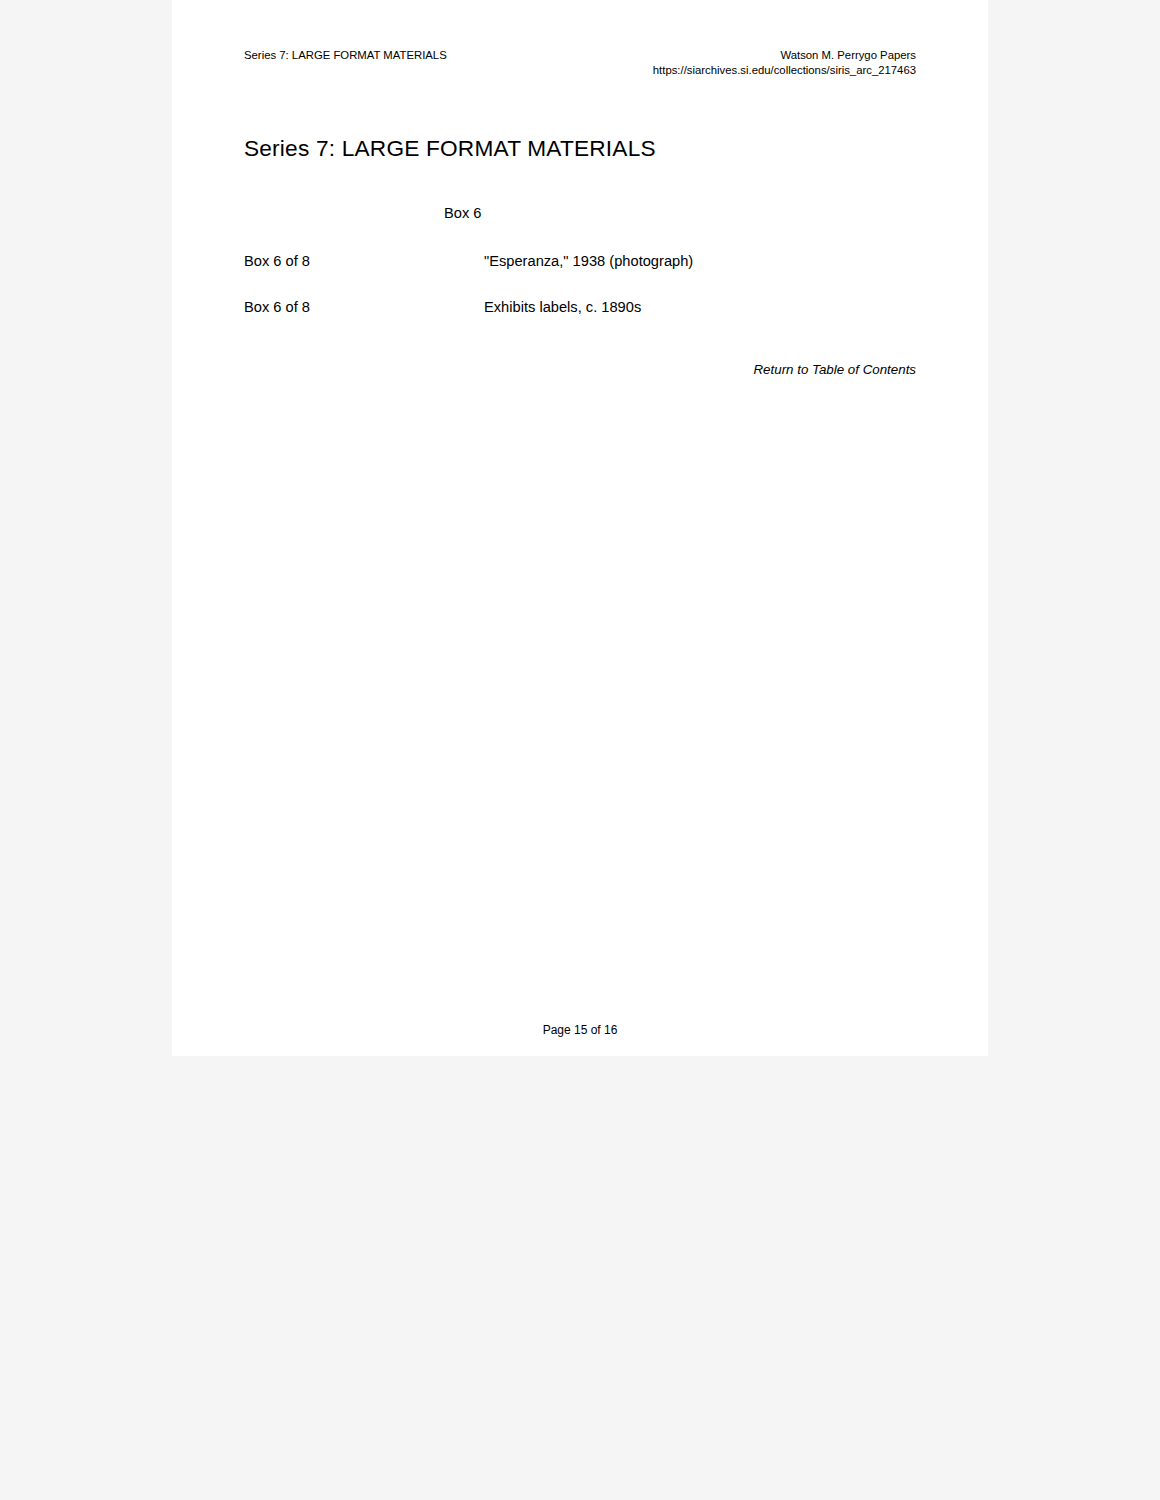Series 7: LARGE FORMAT MATERIALS
Watson M. Perrygo Papers
https://siarchives.si.edu/collections/siris_arc_217463
Series 7: LARGE FORMAT MATERIALS
Box 6
| Box 6 of 8 | "Esperanza," 1938 (photograph) |
| Box 6 of 8 | Exhibits labels, c. 1890s |
Return to Table of Contents
Page 15 of 16